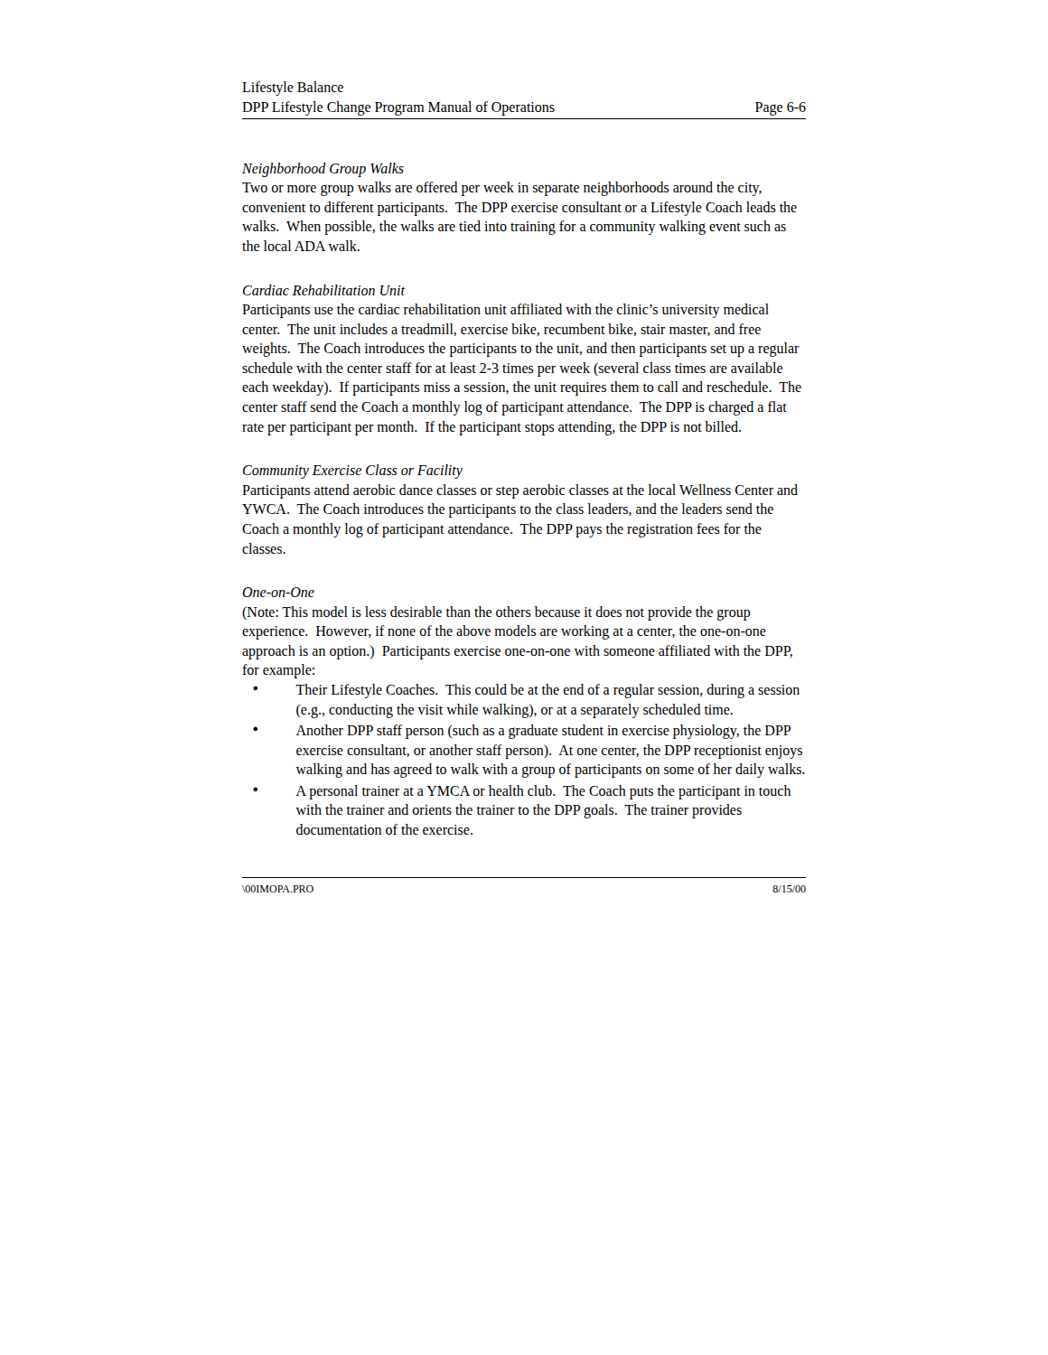Lifestyle Balance
DPP Lifestyle Change Program Manual of Operations
Page 6-6
Neighborhood Group Walks
Two or more group walks are offered per week in separate neighborhoods around the city, convenient to different participants. The DPP exercise consultant or a Lifestyle Coach leads the walks. When possible, the walks are tied into training for a community walking event such as the local ADA walk.
Cardiac Rehabilitation Unit
Participants use the cardiac rehabilitation unit affiliated with the clinic’s university medical center. The unit includes a treadmill, exercise bike, recumbent bike, stair master, and free weights. The Coach introduces the participants to the unit, and then participants set up a regular schedule with the center staff for at least 2-3 times per week (several class times are available each weekday). If participants miss a session, the unit requires them to call and reschedule. The center staff send the Coach a monthly log of participant attendance. The DPP is charged a flat rate per participant per month. If the participant stops attending, the DPP is not billed.
Community Exercise Class or Facility
Participants attend aerobic dance classes or step aerobic classes at the local Wellness Center and YWCA. The Coach introduces the participants to the class leaders, and the leaders send the Coach a monthly log of participant attendance. The DPP pays the registration fees for the classes.
One-on-One
(Note: This model is less desirable than the others because it does not provide the group experience. However, if none of the above models are working at a center, the one-on-one approach is an option.) Participants exercise one-on-one with someone affiliated with the DPP, for example:
Their Lifestyle Coaches. This could be at the end of a regular session, during a session (e.g., conducting the visit while walking), or at a separately scheduled time.
Another DPP staff person (such as a graduate student in exercise physiology, the DPP exercise consultant, or another staff person). At one center, the DPP receptionist enjoys walking and has agreed to walk with a group of participants on some of her daily walks.
A personal trainer at a YMCA or health club. The Coach puts the participant in touch with the trainer and orients the trainer to the DPP goals. The trainer provides documentation of the exercise.
\00IMOPA.PRO
8/15/00